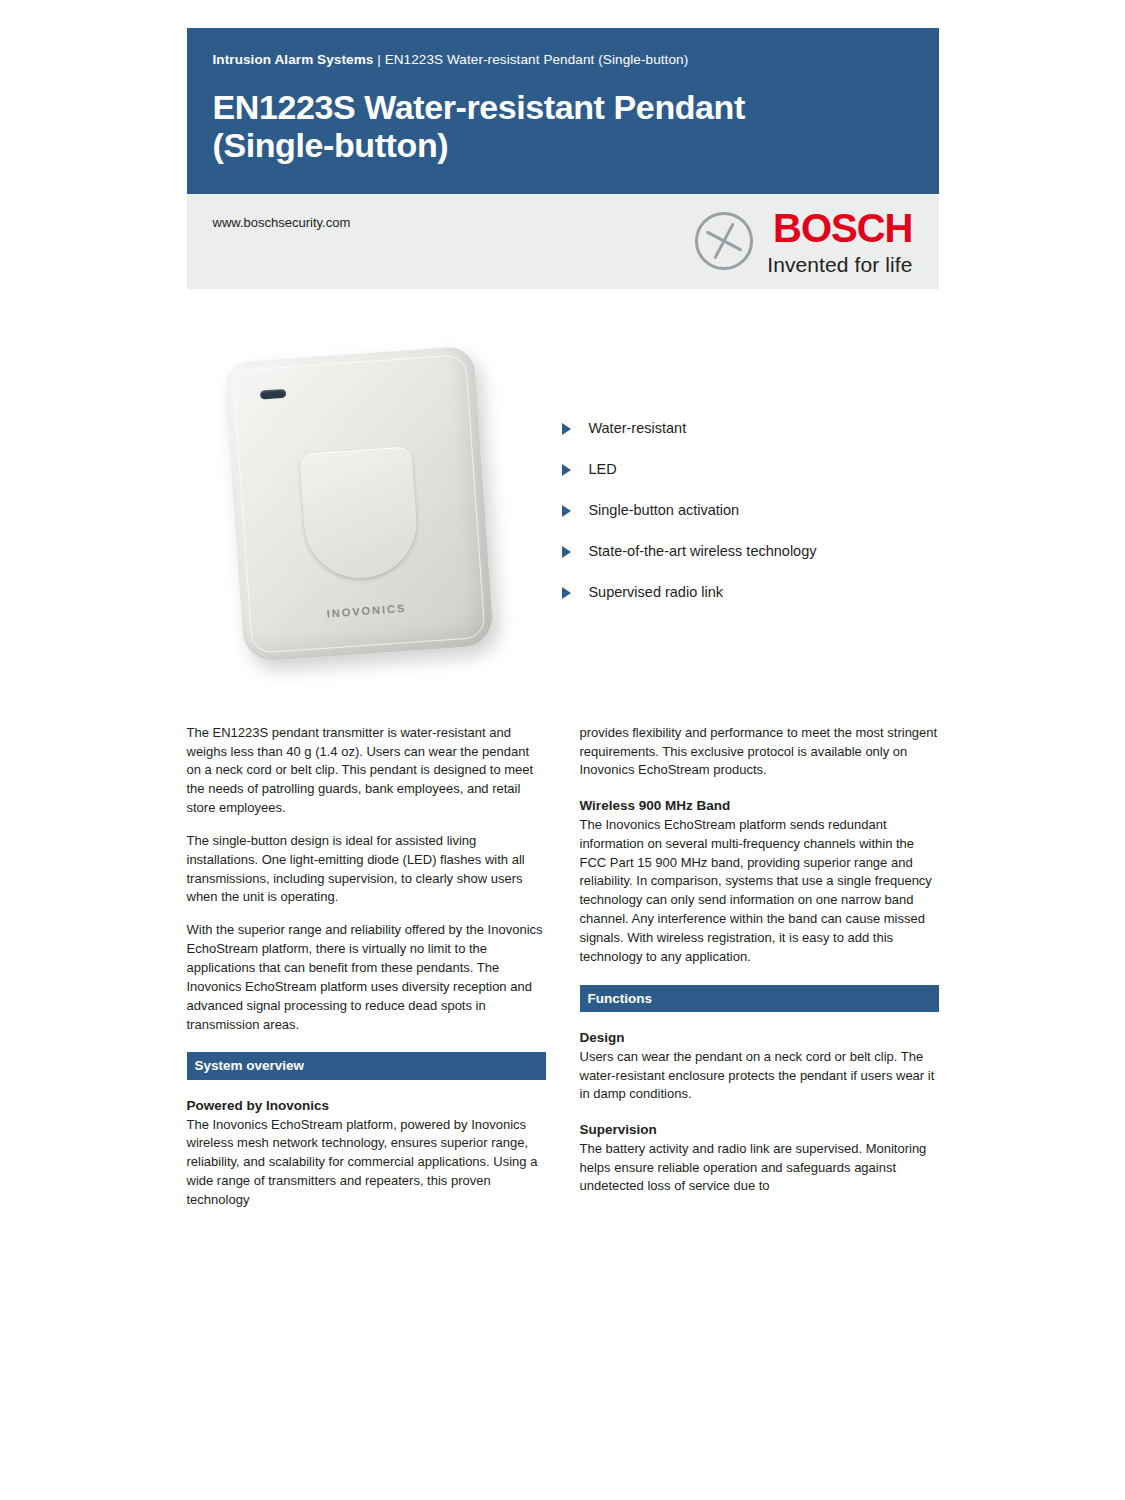Intrusion Alarm Systems | EN1223S Water-resistant Pendant (Single-button)
EN1223S Water-resistant Pendant
(Single-button)
www.boschsecurity.com
BOSCH Invented for life
INOVONICS
Water-resistant
LED
Single-button activation
State-of-the-art wireless technology
Supervised radio link
The EN1223S pendant transmitter is water-resistant and weighs less than 40 g (1.4 oz). Users can wear the pendant on a neck cord or belt clip. This pendant is designed to meet the needs of patrolling guards, bank employees, and retail store employees.
The single-button design is ideal for assisted living installations. One light-emitting diode (LED) flashes with all transmissions, including supervision, to clearly show users when the unit is operating.
With the superior range and reliability offered by the Inovonics EchoStream platform, there is virtually no limit to the applications that can benefit from these pendants. The Inovonics EchoStream platform uses diversity reception and advanced signal processing to reduce dead spots in transmission areas.
System overview
Powered by Inovonics
The Inovonics EchoStream platform, powered by Inovonics wireless mesh network technology, ensures superior range, reliability, and scalability for commercial applications. Using a wide range of transmitters and repeaters, this proven technology
provides flexibility and performance to meet the most stringent requirements. This exclusive protocol is available only on Inovonics EchoStream products.
Wireless 900 MHz Band
The Inovonics EchoStream platform sends redundant information on several multi-frequency channels within the FCC Part 15 900 MHz band, providing superior range and reliability. In comparison, systems that use a single frequency technology can only send information on one narrow band channel. Any interference within the band can cause missed signals. With wireless registration, it is easy to add this technology to any application.
Functions
Design
Users can wear the pendant on a neck cord or belt clip. The water-resistant enclosure protects the pendant if users wear it in damp conditions.
Supervision
The battery activity and radio link are supervised. Monitoring helps ensure reliable operation and safeguards against undetected loss of service due to